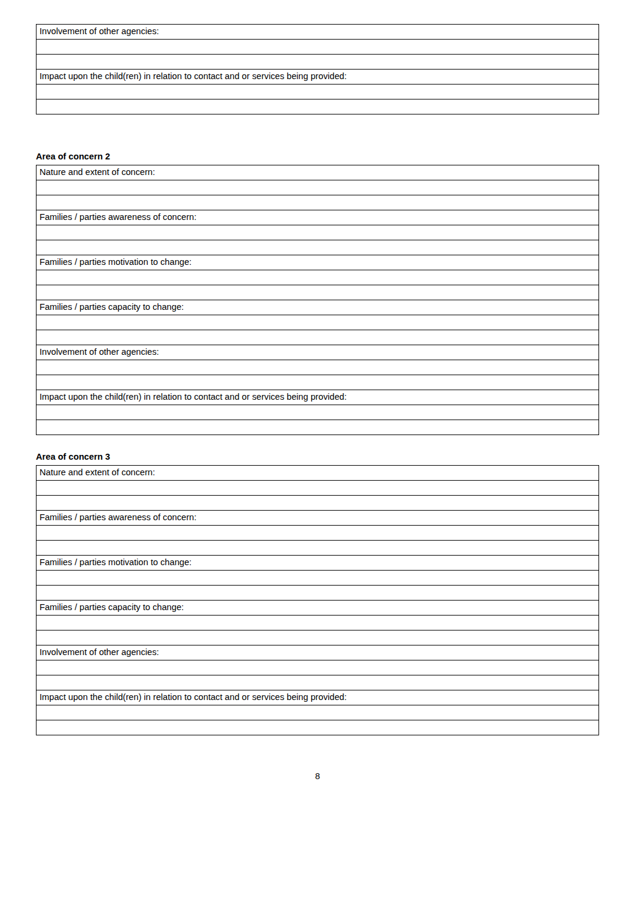| Involvement of other agencies: |
| Impact upon the child(ren) in relation to contact and or services being provided: |
Area of concern 2
| Nature and extent of concern: |
| Families / parties awareness of concern: |
| Families / parties motivation to change: |
| Families / parties capacity to change: |
| Involvement of other agencies: |
| Impact upon the child(ren) in relation to contact and or services being provided: |
Area of concern 3
| Nature and extent of concern: |
| Families / parties awareness of concern: |
| Families / parties motivation to change: |
| Families / parties capacity to change: |
| Involvement of other agencies: |
| Impact upon the child(ren) in relation to contact and or services being provided: |
8